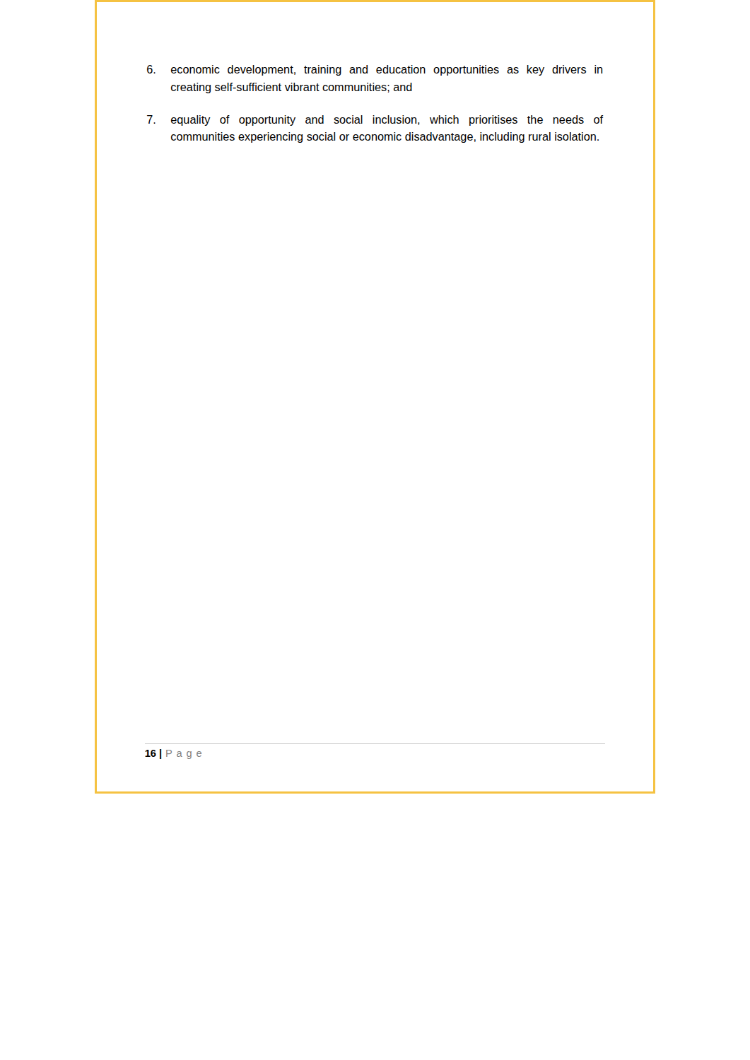6. economic development, training and education opportunities as key drivers in creating self-sufficient vibrant communities; and
7. equality of opportunity and social inclusion, which prioritises the needs of communities experiencing social or economic disadvantage, including rural isolation.
16 | P a g e